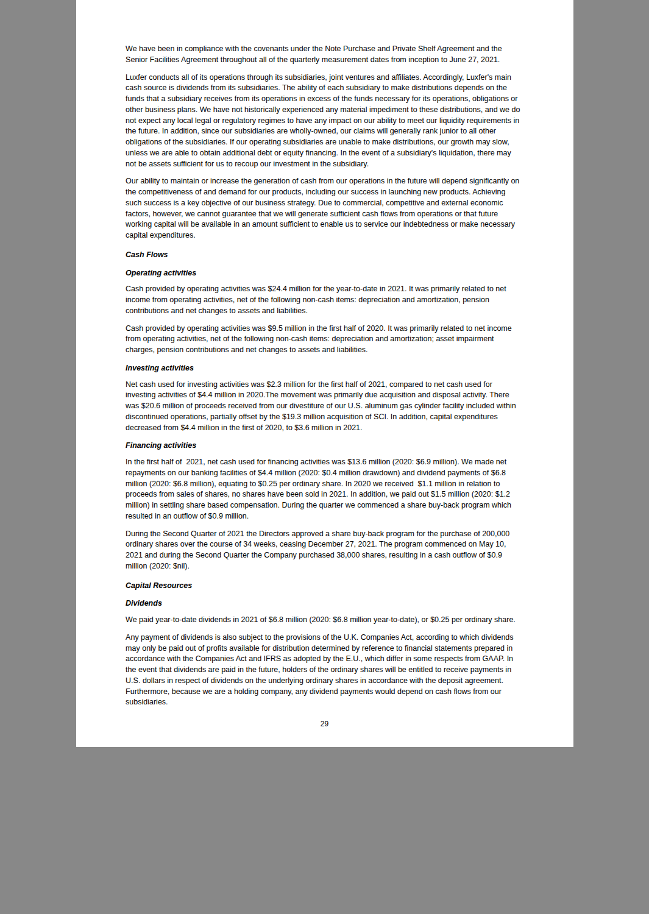We have been in compliance with the covenants under the Note Purchase and Private Shelf Agreement and the Senior Facilities Agreement throughout all of the quarterly measurement dates from inception to June 27, 2021.
Luxfer conducts all of its operations through its subsidiaries, joint ventures and affiliates. Accordingly, Luxfer's main cash source is dividends from its subsidiaries. The ability of each subsidiary to make distributions depends on the funds that a subsidiary receives from its operations in excess of the funds necessary for its operations, obligations or other business plans. We have not historically experienced any material impediment to these distributions, and we do not expect any local legal or regulatory regimes to have any impact on our ability to meet our liquidity requirements in the future. In addition, since our subsidiaries are wholly-owned, our claims will generally rank junior to all other obligations of the subsidiaries. If our operating subsidiaries are unable to make distributions, our growth may slow, unless we are able to obtain additional debt or equity financing. In the event of a subsidiary's liquidation, there may not be assets sufficient for us to recoup our investment in the subsidiary.
Our ability to maintain or increase the generation of cash from our operations in the future will depend significantly on the competitiveness of and demand for our products, including our success in launching new products. Achieving such success is a key objective of our business strategy. Due to commercial, competitive and external economic factors, however, we cannot guarantee that we will generate sufficient cash flows from operations or that future working capital will be available in an amount sufficient to enable us to service our indebtedness or make necessary capital expenditures.
Cash Flows
Operating activities
Cash provided by operating activities was $24.4 million for the year-to-date in 2021. It was primarily related to net income from operating activities, net of the following non-cash items: depreciation and amortization, pension contributions and net changes to assets and liabilities.
Cash provided by operating activities was $9.5 million in the first half of 2020. It was primarily related to net income from operating activities, net of the following non-cash items: depreciation and amortization; asset impairment charges, pension contributions and net changes to assets and liabilities.
Investing activities
Net cash used for investing activities was $2.3 million for the first half of 2021, compared to net cash used for investing activities of $4.4 million in 2020.The movement was primarily due acquisition and disposal activity. There was $20.6 million of proceeds received from our divestiture of our U.S. aluminum gas cylinder facility included within discontinued operations, partially offset by the $19.3 million acquisition of SCI. In addition, capital expenditures decreased from $4.4 million in the first of 2020, to $3.6 million in 2021.
Financing activities
In the first half of 2021, net cash used for financing activities was $13.6 million (2020: $6.9 million). We made net repayments on our banking facilities of $4.4 million (2020: $0.4 million drawdown) and dividend payments of $6.8 million (2020: $6.8 million), equating to $0.25 per ordinary share. In 2020 we received $1.1 million in relation to proceeds from sales of shares, no shares have been sold in 2021. In addition, we paid out $1.5 million (2020: $1.2 million) in settling share based compensation. During the quarter we commenced a share buy-back program which resulted in an outflow of $0.9 million.
During the Second Quarter of 2021 the Directors approved a share buy-back program for the purchase of 200,000 ordinary shares over the course of 34 weeks, ceasing December 27, 2021. The program commenced on May 10, 2021 and during the Second Quarter the Company purchased 38,000 shares, resulting in a cash outflow of $0.9 million (2020: $nil).
Capital Resources
Dividends
We paid year-to-date dividends in 2021 of $6.8 million (2020: $6.8 million year-to-date), or $0.25 per ordinary share.
Any payment of dividends is also subject to the provisions of the U.K. Companies Act, according to which dividends may only be paid out of profits available for distribution determined by reference to financial statements prepared in accordance with the Companies Act and IFRS as adopted by the E.U., which differ in some respects from GAAP. In the event that dividends are paid in the future, holders of the ordinary shares will be entitled to receive payments in U.S. dollars in respect of dividends on the underlying ordinary shares in accordance with the deposit agreement. Furthermore, because we are a holding company, any dividend payments would depend on cash flows from our subsidiaries.
29